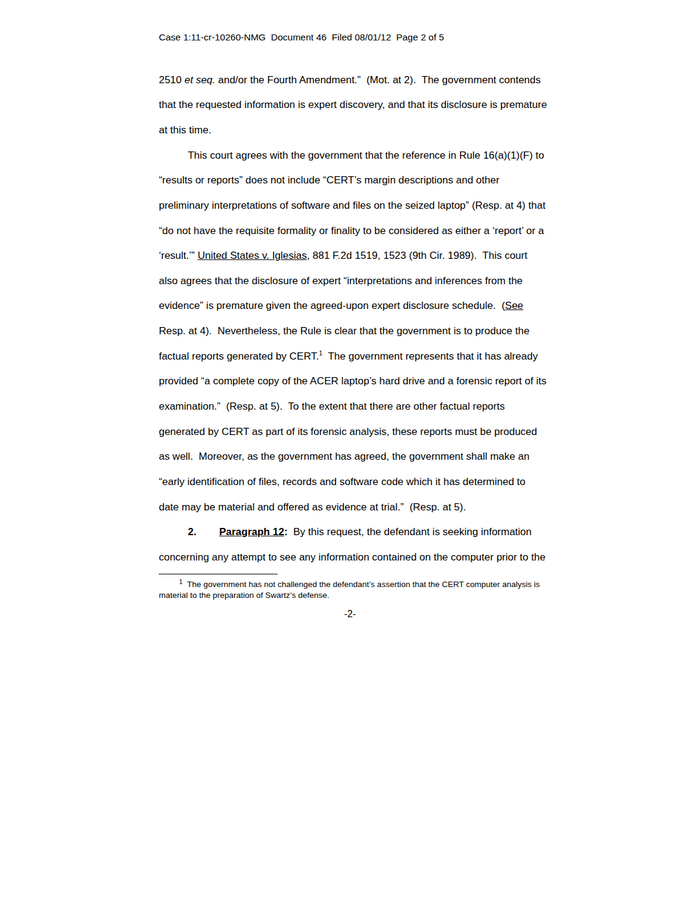Case 1:11-cr-10260-NMG Document 46 Filed 08/01/12 Page 2 of 5
2510 et seq. and/or the Fourth Amendment.” (Mot. at 2). The government contends that the requested information is expert discovery, and that its disclosure is premature at this time.
This court agrees with the government that the reference in Rule 16(a)(1)(F) to “results or reports” does not include “CERT’s margin descriptions and other preliminary interpretations of software and files on the seized laptop” (Resp. at 4) that “do not have the requisite formality or finality to be considered as either a ‘report’ or a ‘result.’” United States v. Iglesias, 881 F.2d 1519, 1523 (9th Cir. 1989). This court also agrees that the disclosure of expert “interpretations and inferences from the evidence” is premature given the agreed-upon expert disclosure schedule. (See Resp. at 4). Nevertheless, the Rule is clear that the government is to produce the factual reports generated by CERT.1 The government represents that it has already provided “a complete copy of the ACER laptop’s hard drive and a forensic report of its examination.” (Resp. at 5). To the extent that there are other factual reports generated by CERT as part of its forensic analysis, these reports must be produced as well. Moreover, as the government has agreed, the government shall make an “early identification of files, records and software code which it has determined to date may be material and offered as evidence at trial.” (Resp. at 5).
2. Paragraph 12: By this request, the defendant is seeking information concerning any attempt to see any information contained on the computer prior to the
1 The government has not challenged the defendant’s assertion that the CERT computer analysis is material to the preparation of Swartz’s defense.
-2-